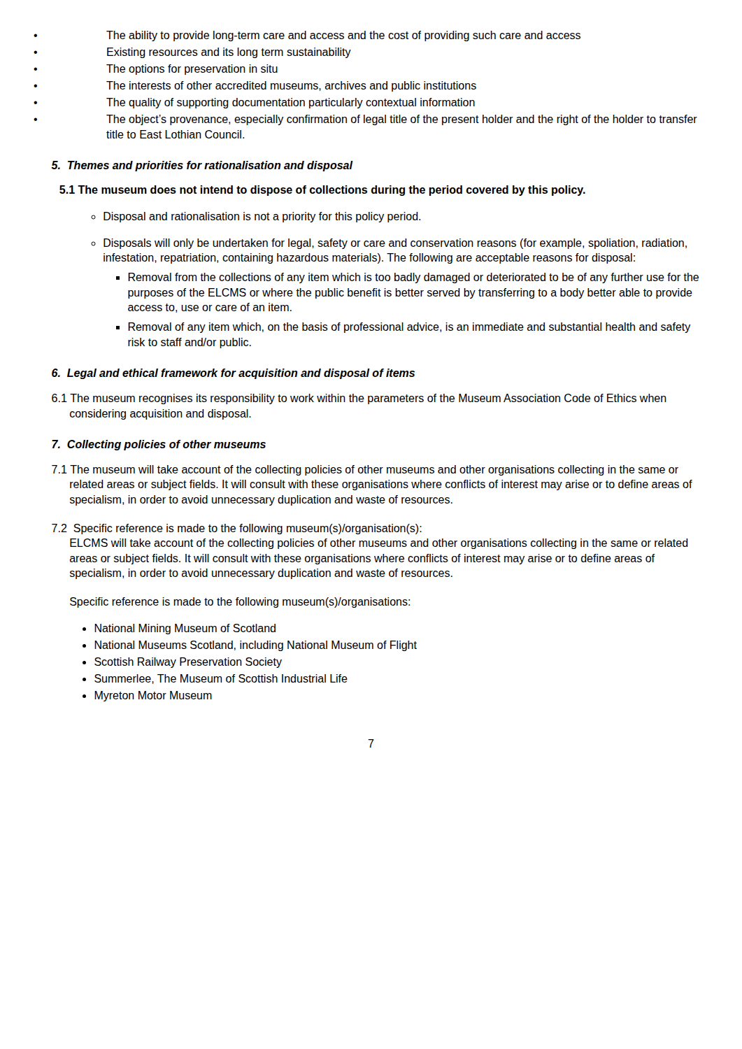The ability to provide long-term care and access and the cost of providing such care and access
Existing resources and its long term sustainability
The options for preservation in situ
The interests of other accredited museums, archives and public institutions
The quality of supporting documentation particularly contextual information
The object’s provenance, especially confirmation of legal title of the present holder and the right of the holder to transfer title to East Lothian Council.
5. Themes and priorities for rationalisation and disposal
5.1 The museum does not intend to dispose of collections during the period covered by this policy.
Disposal and rationalisation is not a priority for this policy period.
Disposals will only be undertaken for legal, safety or care and conservation reasons (for example, spoliation, radiation, infestation, repatriation, containing hazardous materials). The following are acceptable reasons for disposal:
Removal from the collections of any item which is too badly damaged or deteriorated to be of any further use for the purposes of the ELCMS or where the public benefit is better served by transferring to a body better able to provide access to, use or care of an item.
Removal of any item which, on the basis of professional advice, is an immediate and substantial health and safety risk to staff and/or public.
6. Legal and ethical framework for acquisition and disposal of items
6.1 The museum recognises its responsibility to work within the parameters of the Museum Association Code of Ethics when considering acquisition and disposal.
7. Collecting policies of other museums
7.1 The museum will take account of the collecting policies of other museums and other organisations collecting in the same or related areas or subject fields. It will consult with these organisations where conflicts of interest may arise or to define areas of specialism, in order to avoid unnecessary duplication and waste of resources.
7.2 Specific reference is made to the following museum(s)/organisation(s):
ELCMS will take account of the collecting policies of other museums and other organisations collecting in the same or related areas or subject fields. It will consult with these organisations where conflicts of interest may arise or to define areas of specialism, in order to avoid unnecessary duplication and waste of resources.
Specific reference is made to the following museum(s)/organisations:
National Mining Museum of Scotland
National Museums Scotland, including National Museum of Flight
Scottish Railway Preservation Society
Summerlee, The Museum of Scottish Industrial Life
Myreton Motor Museum
7